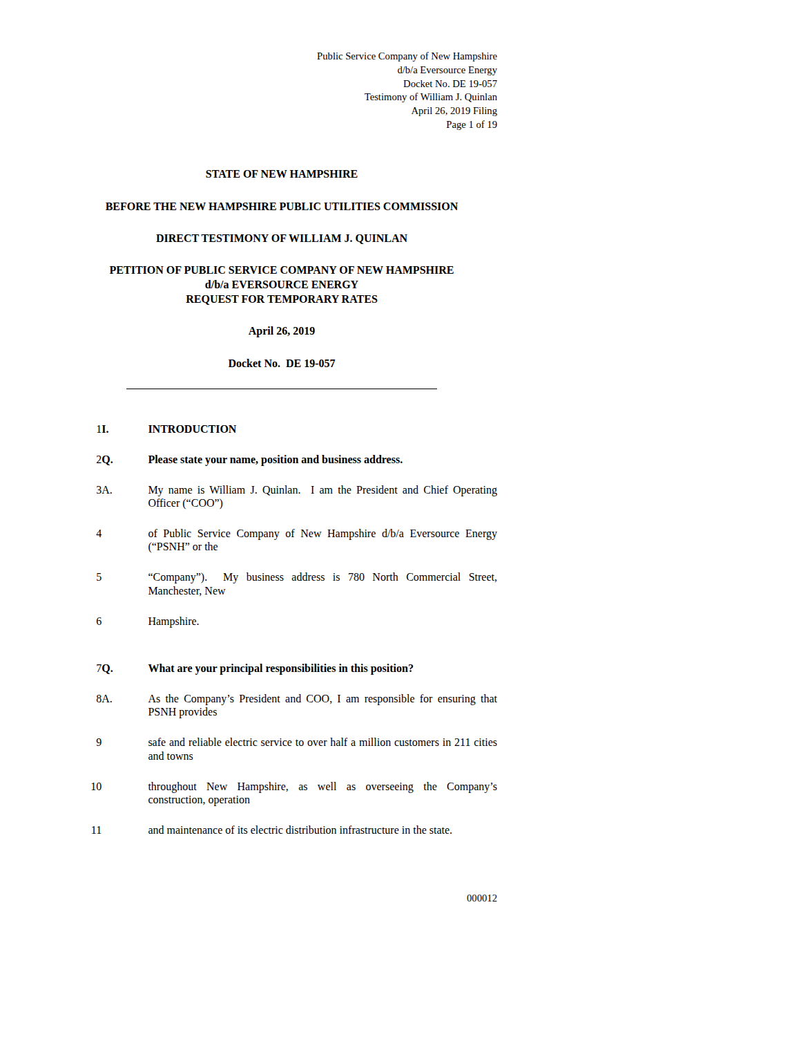Public Service Company of New Hampshire
d/b/a Eversource Energy
Docket No. DE 19-057
Testimony of William J. Quinlan
April 26, 2019 Filing
Page 1 of 19
STATE OF NEW HAMPSHIRE
BEFORE THE NEW HAMPSHIRE PUBLIC UTILITIES COMMISSION
DIRECT TESTIMONY OF WILLIAM J. QUINLAN
PETITION OF PUBLIC SERVICE COMPANY OF NEW HAMPSHIRE
d/b/a EVERSOURCE ENERGY
REQUEST FOR TEMPORARY RATES
April 26, 2019
Docket No. DE 19-057
| 1 | I. | INTRODUCTION |
| 2 | Q. | Please state your name, position and business address. |
| 3 | A. | My name is William J. Quinlan. I am the President and Chief Operating Officer (“COO”) |
| 4 | | of Public Service Company of New Hampshire d/b/a Eversource Energy (“PSNH” or the |
| 5 | | “Company”). My business address is 780 North Commercial Street, Manchester, New |
| 6 | | Hampshire. |
| 7 | Q. | What are your principal responsibilities in this position? |
| 8 | A. | As the Company’s President and COO, I am responsible for ensuring that PSNH provides |
| 9 | | safe and reliable electric service to over half a million customers in 211 cities and towns |
| 10 | | throughout New Hampshire, as well as overseeing the Company’s construction, operation |
| 11 | | and maintenance of its electric distribution infrastructure in the state. |
000012